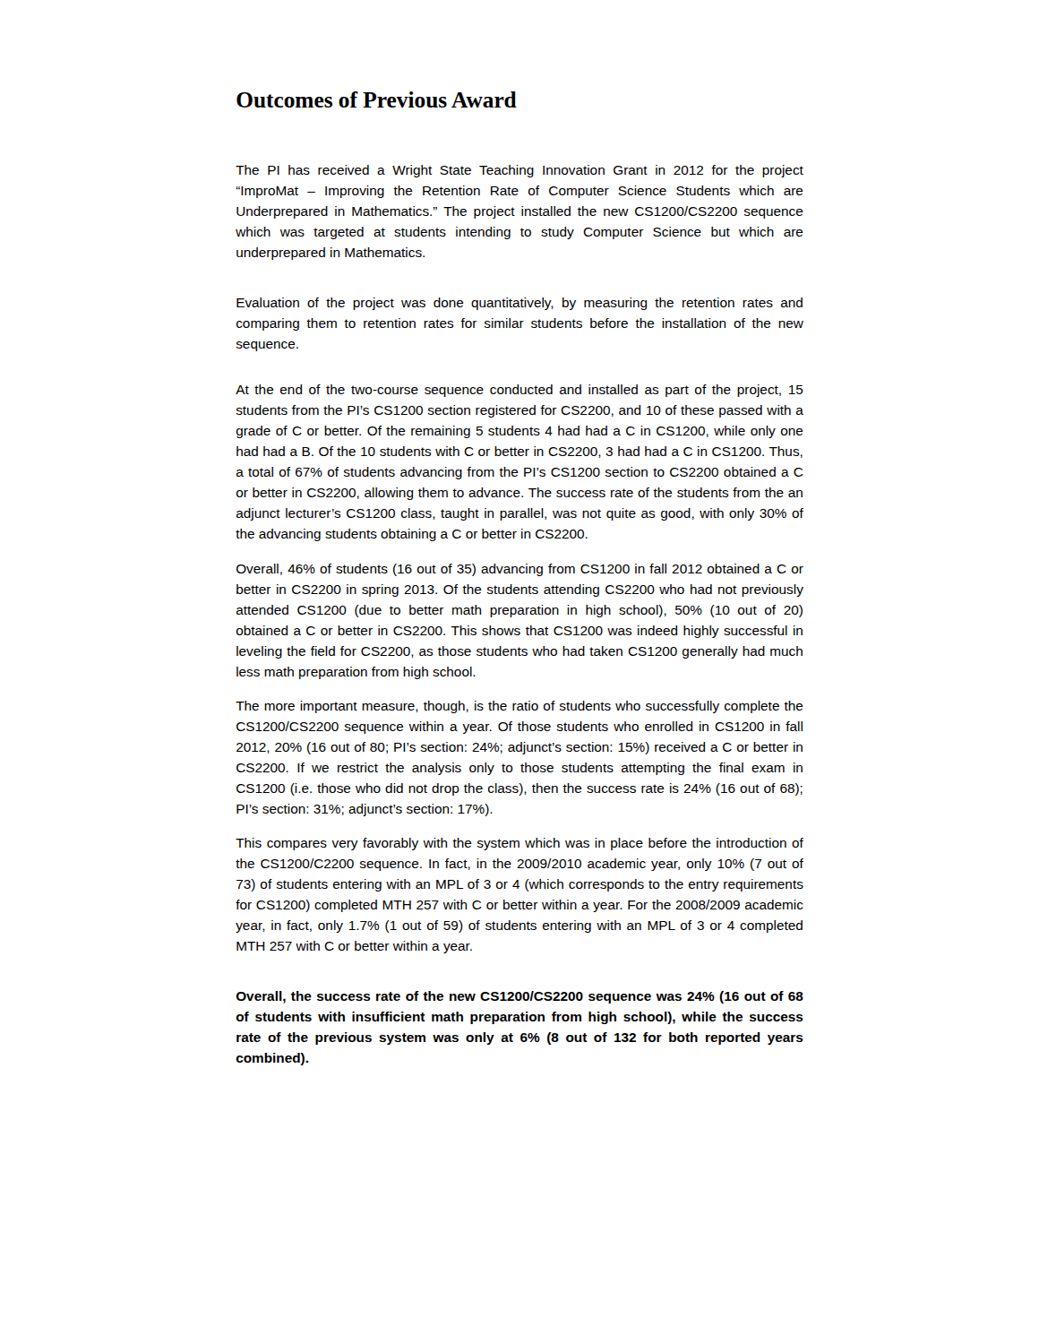Outcomes of Previous Award
The PI has received a Wright State Teaching Innovation Grant in 2012 for the project “ImproMat – Improving the Retention Rate of Computer Science Students which are Underprepared in Mathematics.” The project installed the new CS1200/CS2200 sequence which was targeted at students intending to study Computer Science but which are underprepared in Mathematics.
Evaluation of the project was done quantitatively, by measuring the retention rates and comparing them to retention rates for similar students before the installation of the new sequence.
At the end of the two-course sequence conducted and installed as part of the project, 15 students from the PI’s CS1200 section registered for CS2200, and 10 of these passed with a grade of C or better. Of the remaining 5 students 4 had had a C in CS1200, while only one had had a B. Of the 10 students with C or better in CS2200, 3 had had a C in CS1200. Thus, a total of 67% of students advancing from the PI’s CS1200 section to CS2200 obtained a C or better in CS2200, allowing them to advance. The success rate of the students from the an adjunct lecturer’s CS1200 class, taught in parallel, was not quite as good, with only 30% of the advancing students obtaining a C or better in CS2200.
Overall, 46% of students (16 out of 35) advancing from CS1200 in fall 2012 obtained a C or better in CS2200 in spring 2013. Of the students attending CS2200 who had not previously attended CS1200 (due to better math preparation in high school), 50% (10 out of 20) obtained a C or better in CS2200. This shows that CS1200 was indeed highly successful in leveling the field for CS2200, as those students who had taken CS1200 generally had much less math preparation from high school.
The more important measure, though, is the ratio of students who successfully complete the CS1200/CS2200 sequence within a year. Of those students who enrolled in CS1200 in fall 2012, 20% (16 out of 80; PI’s section: 24%; adjunct’s section: 15%) received a C or better in CS2200. If we restrict the analysis only to those students attempting the final exam in CS1200 (i.e. those who did not drop the class), then the success rate is 24% (16 out of 68); PI’s section: 31%; adjunct’s section: 17%).
This compares very favorably with the system which was in place before the introduction of the CS1200/C2200 sequence. In fact, in the 2009/2010 academic year, only 10% (7 out of 73) of students entering with an MPL of 3 or 4 (which corresponds to the entry requirements for CS1200) completed MTH 257 with C or better within a year. For the 2008/2009 academic year, in fact, only 1.7% (1 out of 59) of students entering with an MPL of 3 or 4 completed MTH 257 with C or better within a year.
Overall, the success rate of the new CS1200/CS2200 sequence was 24% (16 out of 68 of students with insufficient math preparation from high school), while the success rate of the previous system was only at 6% (8 out of 132 for both reported years combined).